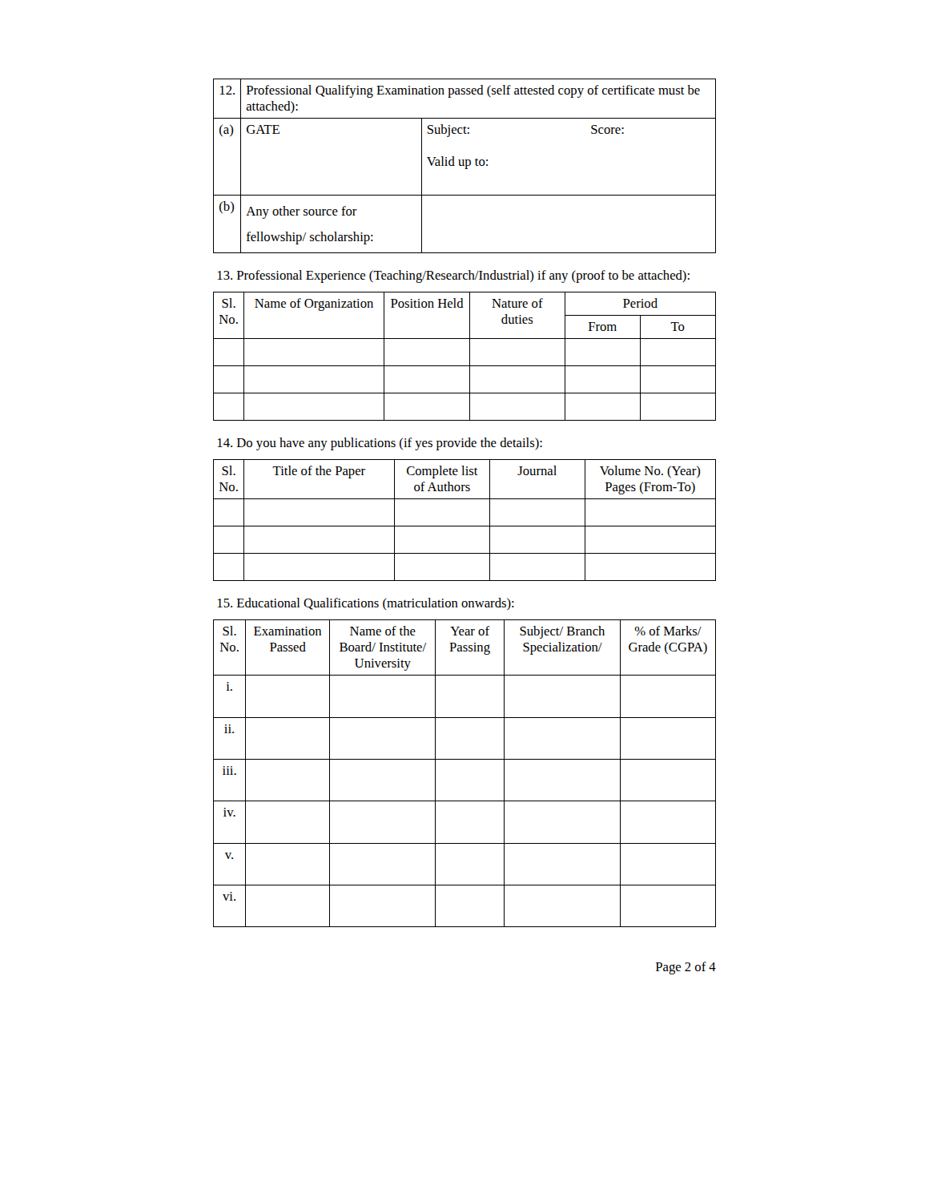| 12. | Professional Qualifying Examination passed (self attested copy of certificate must be attached): |
| (a) | GATE | Subject: Score: Valid up to: |
| (b) | Any other source for fellowship/ scholarship: | |
13. Professional Experience (Teaching/Research/Industrial) if any (proof to be attached):
| Sl. No. | Name of Organization | Position Held | Nature of duties | Period |
| --- | --- | --- | --- | --- |
| From | To |
14. Do you have any publications (if yes provide the details):
| Sl. No. | Title of the Paper | Complete list of Authors | Journal | Volume No. (Year) Pages (From-To) |
| --- | --- | --- | --- | --- |
15. Educational Qualifications (matriculation onwards):
| Sl. No. | Examination Passed | Name of the Board/ Institute/ University | Year of Passing | Subject/ Branch Specialization/ | % of Marks/ Grade (CGPA) |
| --- | --- | --- | --- | --- | --- |
| i. | | | | | |
| ii. | | | | | |
| iii. | | | | | |
| iv. | | | | | |
| v. | | | | | |
| vi. | | | | | |
Page 2 of 4